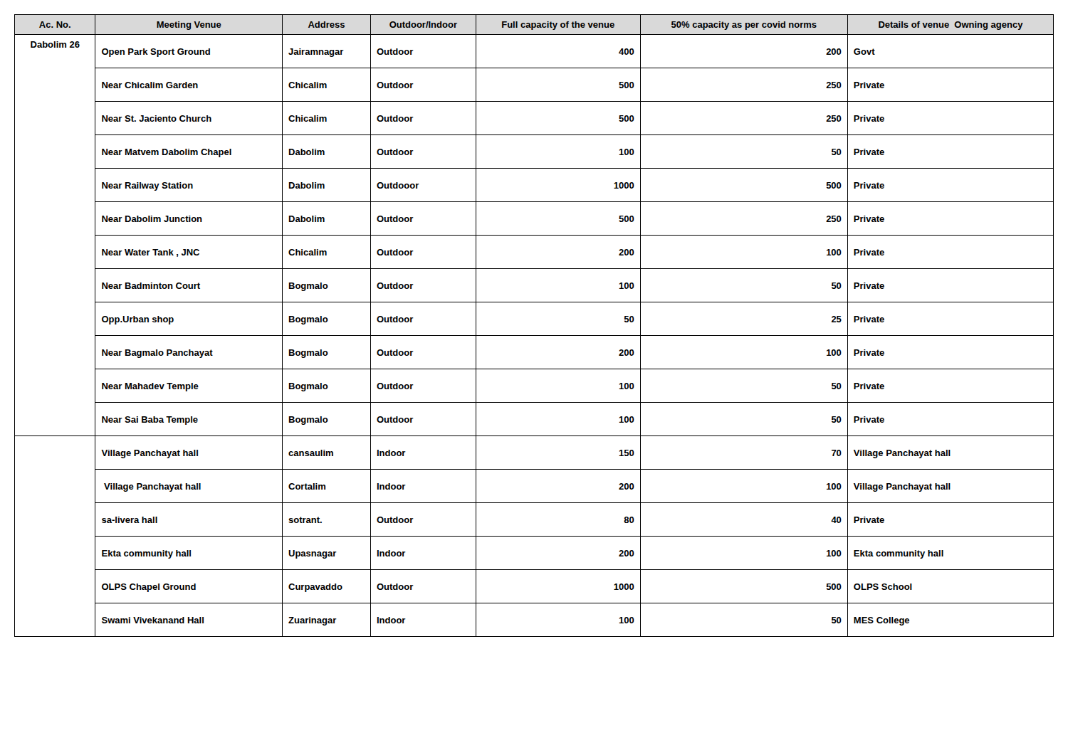| Ac. No. | Meeting Venue | Address | Outdoor/Indoor | Full capacity of the venue | 50% capacity as per covid norms | Details of venue Owning agency |
| --- | --- | --- | --- | --- | --- | --- |
| Dabolim 26 | Open Park Sport Ground | Jairamnagar | Outdoor | 400 | 200 | Govt |
| Near Chicalim Garden | Chicalim | Outdoor | 500 | 250 | Private |
| Near St. Jaciento Church | Chicalim | Outdoor | 500 | 250 | Private |
| Near Matvem Dabolim Chapel | Dabolim | Outdoor | 100 | 50 | Private |
| Near Railway Station | Dabolim | Outdooor | 1000 | 500 | Private |
| Near Dabolim Junction | Dabolim | Outdoor | 500 | 250 | Private |
| Near Water Tank , JNC | Chicalim | Outdoor | 200 | 100 | Private |
| Near Badminton Court | Bogmalo | Outdoor | 100 | 50 | Private |
| Opp.Urban shop | Bogmalo | Outdoor | 50 | 25 | Private |
| Near Bagmalo Panchayat | Bogmalo | Outdoor | 200 | 100 | Private |
| Near Mahadev Temple | Bogmalo | Outdoor | 100 | 50 | Private |
| Near Sai Baba Temple | Bogmalo | Outdoor | 100 | 50 | Private |
| | Village Panchayat hall | cansaulim | Indoor | 150 | 70 | Village Panchayat hall |
| Village Panchayat hall | Cortalim | Indoor | 200 | 100 | Village Panchayat hall |
| sa-livera hall | sotrant. | Outdoor | 80 | 40 | Private |
| Ekta community hall | Upasnagar | Indoor | 200 | 100 | Ekta community hall |
| OLPS Chapel Ground | Curpavaddo | Outdoor | 1000 | 500 | OLPS School |
| Swami Vivekanand Hall | Zuarinagar | Indoor | 100 | 50 | MES College |